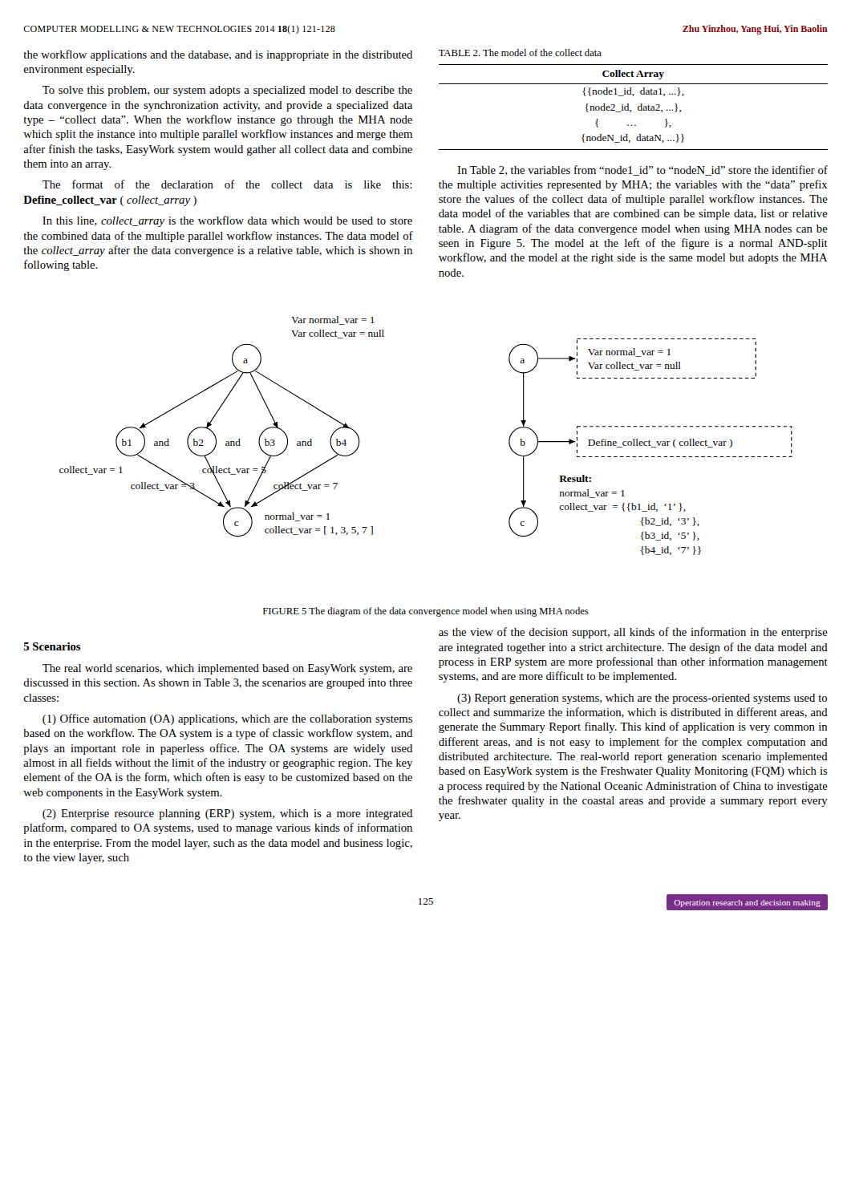COMPUTER MODELLING & NEW TECHNOLOGIES 2014 18(1) 121-128
Zhu Yinzhou, Yang Hui, Yin Baolin
the workflow applications and the database, and is inappropriate in the distributed environment especially.
To solve this problem, our system adopts a specialized model to describe the data convergence in the synchronization activity, and provide a specialized data type – “collect data”. When the workflow instance go through the MHA node which split the instance into multiple parallel workflow instances and merge them after finish the tasks, EasyWork system would gather all collect data and combine them into an array.
The format of the declaration of the collect data is like this: Define_collect_var ( collect_array )
In this line, collect_array is the workflow data which would be used to store the combined data of the multiple parallel workflow instances. The data model of the collect_array after the data convergence is a relative table, which is shown in following table.
TABLE 2. The model of the collect data
| Collect Array |
| --- |
| {{node1_id, data1, ...}, |
| {node2_id, data2, ...}, |
| { … }, |
| {nodeN_id, dataN, ...}} |
In Table 2, the variables from “node1_id” to “nodeN_id” store the identifier of the multiple activities represented by MHA; the variables with the “data” prefix store the values of the collect data of multiple parallel workflow instances. The data model of the variables that are combined can be simple data, list or relative table. A diagram of the data convergence model when using MHA nodes can be seen in Figure 5. The model at the left of the figure is a normal AND-split workflow, and the model at the right side is the same model but adopts the MHA node.
Var normal_var = 1 Var collect_var = null a b1 and b2 and b3 and b4 collect_var = 1 collect_var = 3 collect_var = 5 collect_var = 7 c normal_var = 1 collect_var = [ 1, 3, 5, 7 ] a Var normal_var = 1 Var collect_var = null b Define_collect_var ( collect_var ) c Result: normal_var = 1 collect_var = {{b1_id, ‘1’ }, {b2_id, ‘3’ }, {b3_id, ‘5’ }, {b4_id, ‘7’ }}
FIGURE 5 The diagram of the data convergence model when using MHA nodes
5 Scenarios
The real world scenarios, which implemented based on EasyWork system, are discussed in this section. As shown in Table 3, the scenarios are grouped into three classes:
(1) Office automation (OA) applications, which are the collaboration systems based on the workflow. The OA system is a type of classic workflow system, and plays an important role in paperless office. The OA systems are widely used almost in all fields without the limit of the industry or geographic region. The key element of the OA is the form, which often is easy to be customized based on the web components in the EasyWork system.
(2) Enterprise resource planning (ERP) system, which is a more integrated platform, compared to OA systems, used to manage various kinds of information in the enterprise. From the model layer, such as the data model and business logic, to the view layer, such
as the view of the decision support, all kinds of the information in the enterprise are integrated together into a strict architecture. The design of the data model and process in ERP system are more professional than other information management systems, and are more difficult to be implemented.
(3) Report generation systems, which are the process-oriented systems used to collect and summarize the information, which is distributed in different areas, and generate the Summary Report finally. This kind of application is very common in different areas, and is not easy to implement for the complex computation and distributed architecture. The real-world report generation scenario implemented based on EasyWork system is the Freshwater Quality Monitoring (FQM) which is a process required by the National Oceanic Administration of China to investigate the freshwater quality in the coastal areas and provide a summary report every year.
125 Operation research and decision making